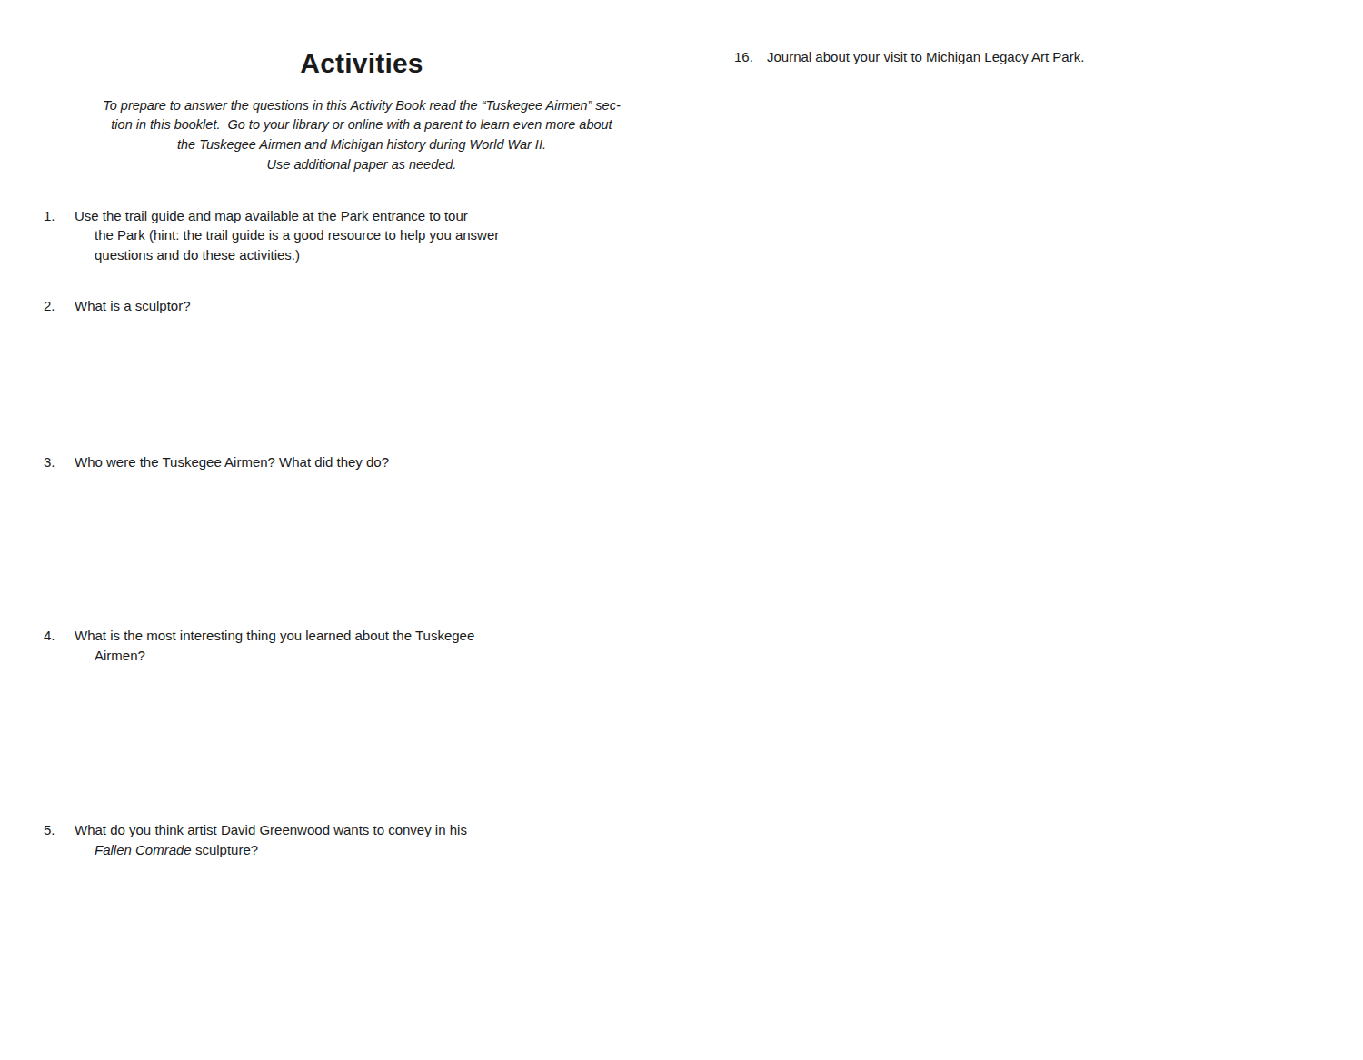Activities
To prepare to answer the questions in this Activity Book read the “Tuskegee Airmen” sec- tion in this booklet. Go to your library or online with a parent to learn even more about the Tuskegee Airmen and Michigan history during World War II. Use additional paper as needed.
1. Use the trail guide and map available at the Park entrance to tour the Park (hint: the trail guide is a good resource to help you answer questions and do these activities.)
2. What is a sculptor?
3. Who were the Tuskegee Airmen? What did they do?
4. What is the most interesting thing you learned about the Tuskegee Airmen?
5. What do you think artist David Greenwood wants to convey in his Fallen Comrade sculpture?
16. Journal about your visit to Michigan Legacy Art Park.